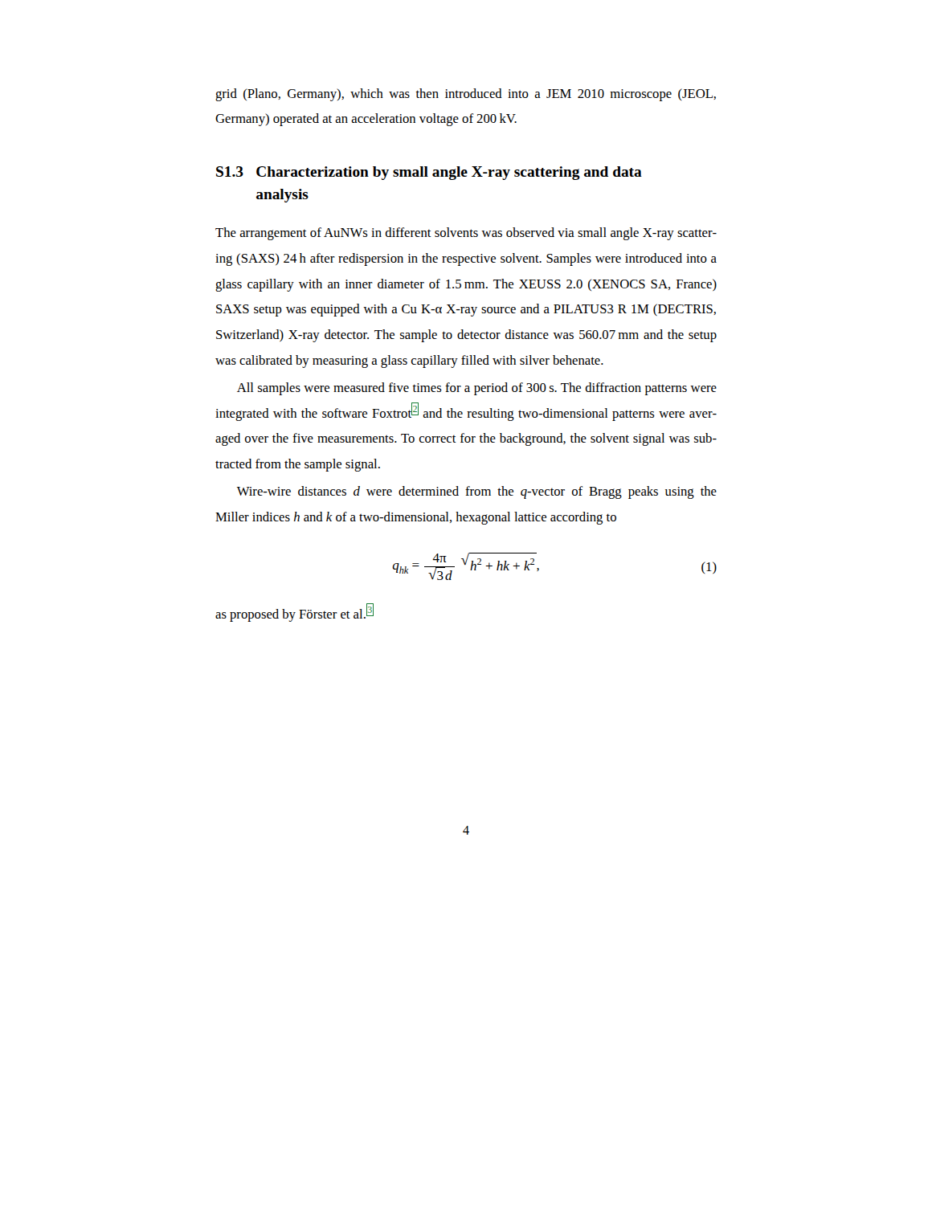grid (Plano, Germany), which was then introduced into a JEM 2010 microscope (JEOL, Germany) operated at an acceleration voltage of 200 kV.
S1.3 Characterization by small angle X-ray scattering and dataanalysis
The arrangement of AuNWs in different solvents was observed via small angle X-ray scattering (SAXS) 24 h after redispersion in the respective solvent. Samples were introduced into a glass capillary with an inner diameter of 1.5 mm. The XEUSS 2.0 (XENOCS SA, France) SAXS setup was equipped with a Cu K-α X-ray source and a PILATUS3 R 1M (DECTRIS, Switzerland) X-ray detector. The sample to detector distance was 560.07 mm and the setup was calibrated by measuring a glass capillary filled with silver behenate.
All samples were measured five times for a period of 300 s. The diffraction patterns were integrated with the software Foxtrot2 and the resulting two-dimensional patterns were averaged over the five measurements. To correct for the background, the solvent signal was subtracted from the sample signal.
Wire-wire distances d were determined from the q-vector of Bragg peaks using the Miller indices h and k of a two-dimensional, hexagonal lattice according to
qhk = 4π 3 d h 2 + hk + k 2,
(1)
as proposed by Förster et al.3
4